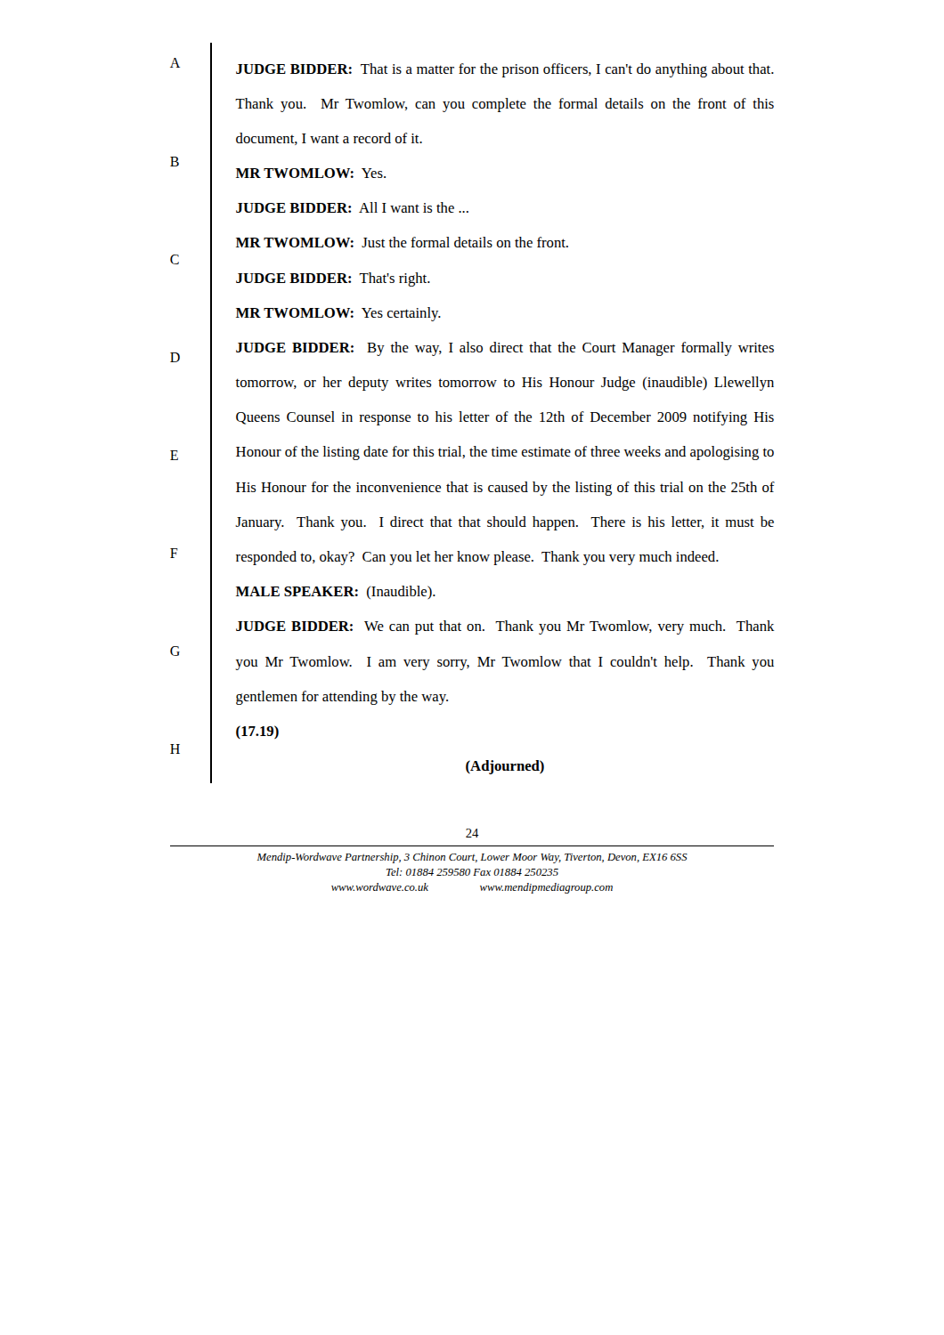A B C D E F G H
JUDGE BIDDER: That is a matter for the prison officers, I can't do anything about that. Thank you. Mr Twomlow, can you complete the formal details on the front of this document, I want a record of it.
MR TWOMLOW: Yes.
JUDGE BIDDER: All I want is the ...
MR TWOMLOW: Just the formal details on the front.
JUDGE BIDDER: That's right.
MR TWOMLOW: Yes certainly.
JUDGE BIDDER: By the way, I also direct that the Court Manager formally writes tomorrow, or her deputy writes tomorrow to His Honour Judge (inaudible) Llewellyn Queens Counsel in response to his letter of the 12th of December 2009 notifying His Honour of the listing date for this trial, the time estimate of three weeks and apologising to His Honour for the inconvenience that is caused by the listing of this trial on the 25th of January. Thank you. I direct that that should happen. There is his letter, it must be responded to, okay? Can you let her know please. Thank you very much indeed.
MALE SPEAKER: (Inaudible).
JUDGE BIDDER: We can put that on. Thank you Mr Twomlow, very much. Thank you Mr Twomlow. I am very sorry, Mr Twomlow that I couldn't help. Thank you gentlemen for attending by the way.
(17.19)
(Adjourned)
24
Mendip-Wordwave Partnership, 3 Chinon Court, Lower Moor Way, Tiverton, Devon, EX16 6SS Tel: 01884 259580 Fax 01884 250235 www.wordwave.co.uk www.mendipmediagroup.com